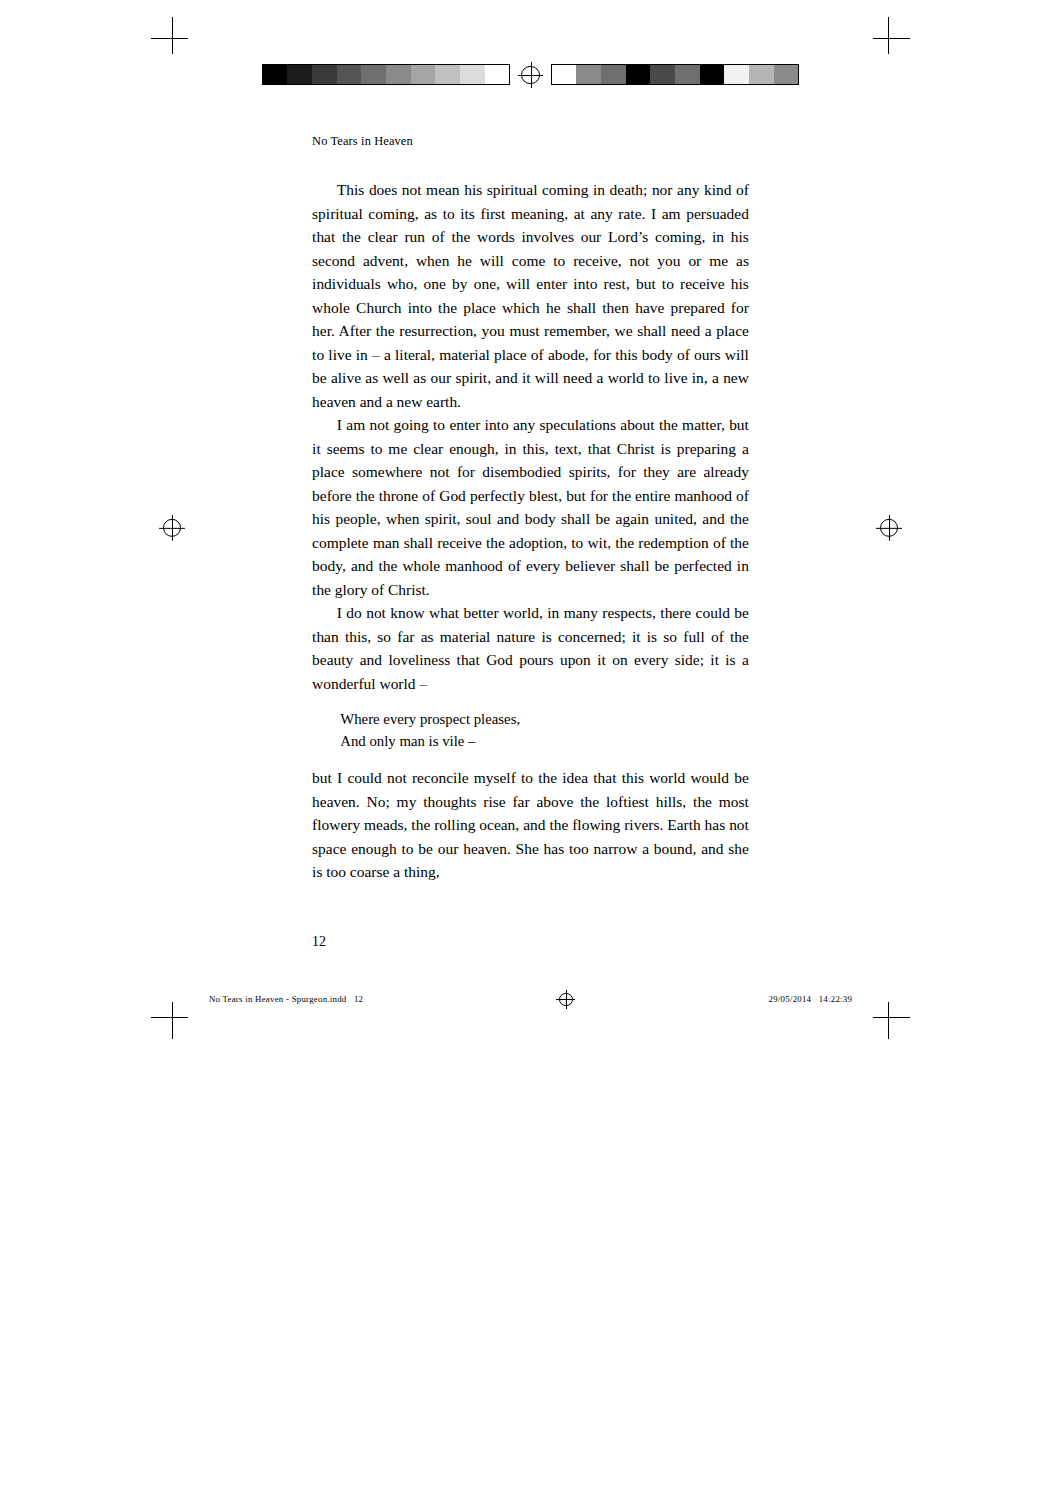No Tears in Heaven
This does not mean his spiritual coming in death; nor any kind of spiritual coming, as to its first meaning, at any rate. I am persuaded that the clear run of the words involves our Lord’s coming, in his second advent, when he will come to receive, not you or me as individuals who, one by one, will enter into rest, but to receive his whole Church into the place which he shall then have prepared for her. After the resurrection, you must remember, we shall need a place to live in – a literal, material place of abode, for this body of ours will be alive as well as our spirit, and it will need a world to live in, a new heaven and a new earth.
I am not going to enter into any speculations about the matter, but it seems to me clear enough, in this, text, that Christ is preparing a place somewhere not for disembodied spirits, for they are already before the throne of God perfectly blest, but for the entire manhood of his people, when spirit, soul and body shall be again united, and the complete man shall receive the adoption, to wit, the redemption of the body, and the whole manhood of every believer shall be perfected in the glory of Christ.
I do not know what better world, in many respects, there could be than this, so far as material nature is concerned; it is so full of the beauty and loveliness that God pours upon it on every side; it is a wonderful world –
Where every prospect pleases,
And only man is vile –
but I could not reconcile myself to the idea that this world would be heaven. No; my thoughts rise far above the loftiest hills, the most flowery meads, the rolling ocean, and the flowing rivers. Earth has not space enough to be our heaven. She has too narrow a bound, and she is too coarse a thing,
12
No Tears in Heaven - Spurgeon.indd 12
29/05/2014 14:22:39